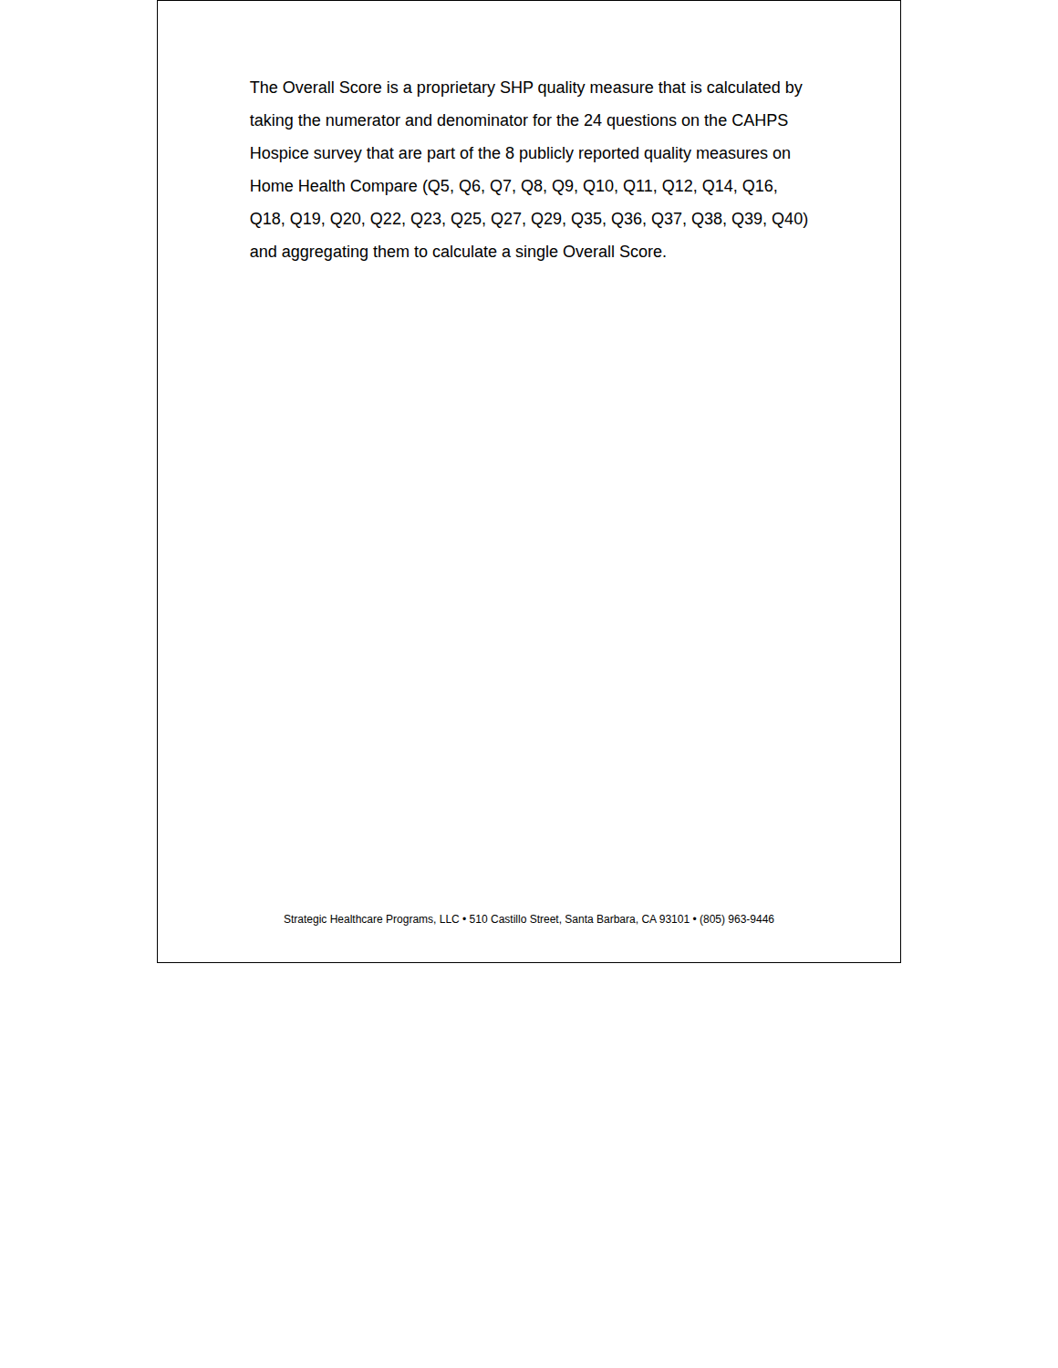The Overall Score is a proprietary SHP quality measure that is calculated by taking the numerator and denominator for the 24 questions on the CAHPS Hospice survey that are part of the 8 publicly reported quality measures on Home Health Compare (Q5, Q6, Q7, Q8, Q9, Q10, Q11, Q12, Q14, Q16, Q18, Q19, Q20, Q22, Q23, Q25, Q27, Q29, Q35, Q36, Q37, Q38, Q39, Q40) and aggregating them to calculate a single Overall Score.
Strategic Healthcare Programs, LLC • 510 Castillo Street, Santa Barbara, CA 93101 • (805) 963-9446